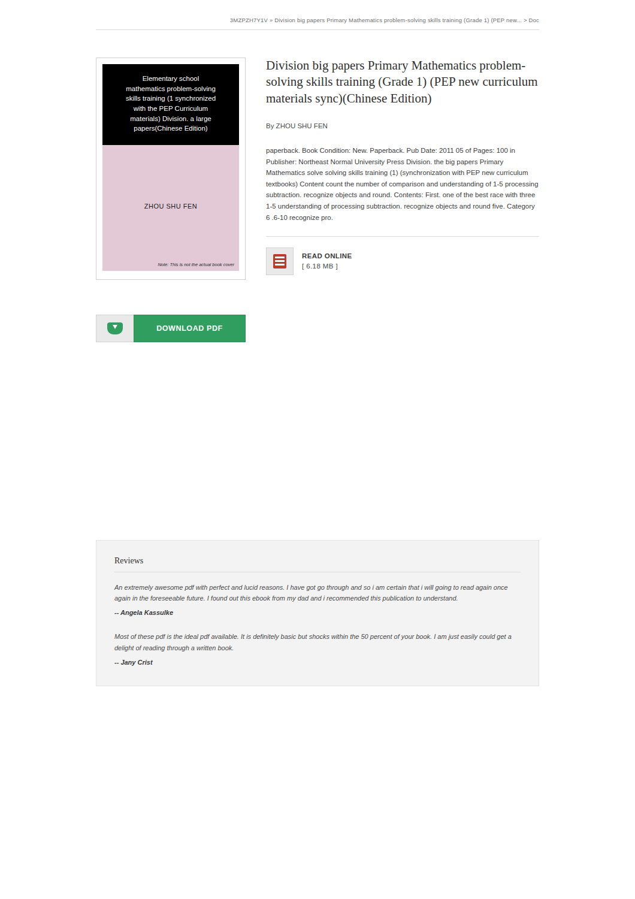3MZPZH7Y1V » Division big papers Primary Mathematics problem-solving skills training (Grade 1) (PEP new... > Doc
Elementary school
mathematics problem-solving
skills training (1 synchronized
with the PEP Curriculum
materials) Division. a large
papers(Chinese Edition)
ZHOU SHU FEN
Note: This is not the actual book cover
DOWNLOAD PDF
Division big papers Primary Mathematics problem-solving skills training (Grade 1) (PEP new curriculum materials sync)(Chinese Edition)
By ZHOU SHU FEN
paperback. Book Condition: New. Paperback. Pub Date: 2011 05 of Pages: 100 in Publisher: Northeast Normal University Press Division. the big papers Primary Mathematics solve solving skills training (1) (synchronization with PEP new curriculum textbooks) Content count the number of comparison and understanding of 1-5 processing subtraction. recognize objects and round. Contents: First. one of the best race with three 1-5 understanding of processing subtraction. recognize objects and round five. Category 6 .6-10 recognize pro.
READ ONLINE
[ 6.18 MB ]
Reviews
An extremely awesome pdf with perfect and lucid reasons. I have got go through and so i am certain that i will going to read again once again in the foreseeable future. I found out this ebook from my dad and i recommended this publication to understand.
-- Angela Kassulke
Most of these pdf is the ideal pdf available. It is definitely basic but shocks within the 50 percent of your book. I am just easily could get a delight of reading through a written book.
-- Jany Crist